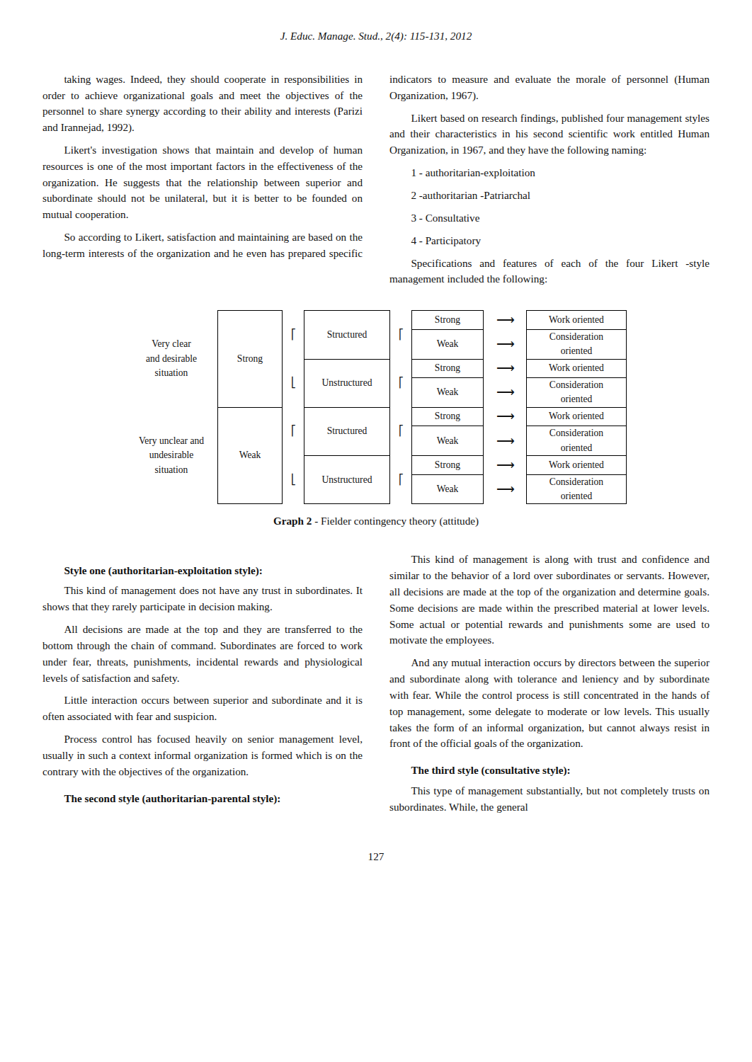J. Educ. Manage. Stud., 2(4): 115-131, 2012
taking wages. Indeed, they should cooperate in responsibilities in order to achieve organizational goals and meet the objectives of the personnel to share synergy according to their ability and interests (Parizi and Irannejad, 1992).
Likert's investigation shows that maintain and develop of human resources is one of the most important factors in the effectiveness of the organization. He suggests that the relationship between superior and subordinate should not be unilateral, but it is better to be founded on mutual cooperation.
So according to Likert, satisfaction and maintaining are based on the long-term interests of the organization and he even has prepared specific indicators to measure and evaluate the morale of personnel (Human Organization, 1967).
Likert based on research findings, published four management styles and their characteristics in his second scientific work entitled Human Organization, in 1967, and they have the following naming:
1 - authoritarian-exploitation
2 -authoritarian -Patriarchal
3 - Consultative
4 - Participatory
Specifications and features of each of the four Likert -style management included the following:
| Very clear and desirable situation | Strong | ⎡ | Structured | ⎡ | Strong | ⟶ | Work oriented |
| Weak | ⟶ | Consideration oriented |
| ⎣ | Unstructured | ⎡ | Strong | ⟶ | Work oriented |
| Weak | ⟶ | Consideration oriented |
| Very unclear and undesirable situation | Weak | ⎡ | Structured | ⎡ | Strong | ⟶ | Work oriented |
| Weak | ⟶ | Consideration oriented |
| ⎣ | Unstructured | ⎡ | Strong | ⟶ | Work oriented |
| Weak | ⟶ | Consideration oriented |
Graph 2 - Fielder contingency theory (attitude)
Style one (authoritarian-exploitation style):
This kind of management does not have any trust in subordinates. It shows that they rarely participate in decision making.
All decisions are made at the top and they are transferred to the bottom through the chain of command. Subordinates are forced to work under fear, threats, punishments, incidental rewards and physiological levels of satisfaction and safety.
Little interaction occurs between superior and subordinate and it is often associated with fear and suspicion.
Process control has focused heavily on senior management level, usually in such a context informal organization is formed which is on the contrary with the objectives of the organization.
The second style (authoritarian-parental style):
This kind of management is along with trust and confidence and similar to the behavior of a lord over subordinates or servants. However, all decisions are made at the top of the organization and determine goals. Some decisions are made within the prescribed material at lower levels. Some actual or potential rewards and punishments some are used to motivate the employees.
And any mutual interaction occurs by directors between the superior and subordinate along with tolerance and leniency and by subordinate with fear. While the control process is still concentrated in the hands of top management, some delegate to moderate or low levels. This usually takes the form of an informal organization, but cannot always resist in front of the official goals of the organization.
The third style (consultative style):
This type of management substantially, but not completely trusts on subordinates. While, the general
127